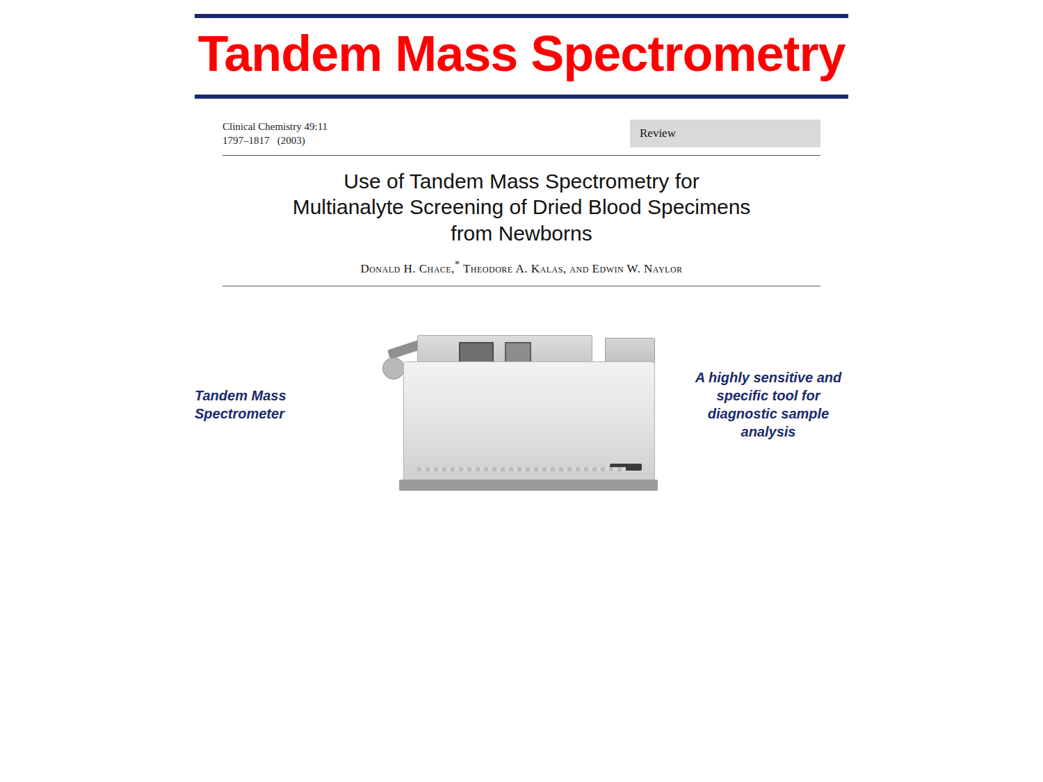Tandem Mass Spectrometry
Clinical Chemistry 49:11
1797–1817 (2003)
Review
Use of Tandem Mass Spectrometry for
Multianalyte Screening of Dried Blood Specimens
from Newborns
Donald H. Chace,* Theodore A. Kalas, and Edwin W. Naylor
Tandem Mass
Spectrometer
A highly sensitive and specific tool for diagnostic sample analysis